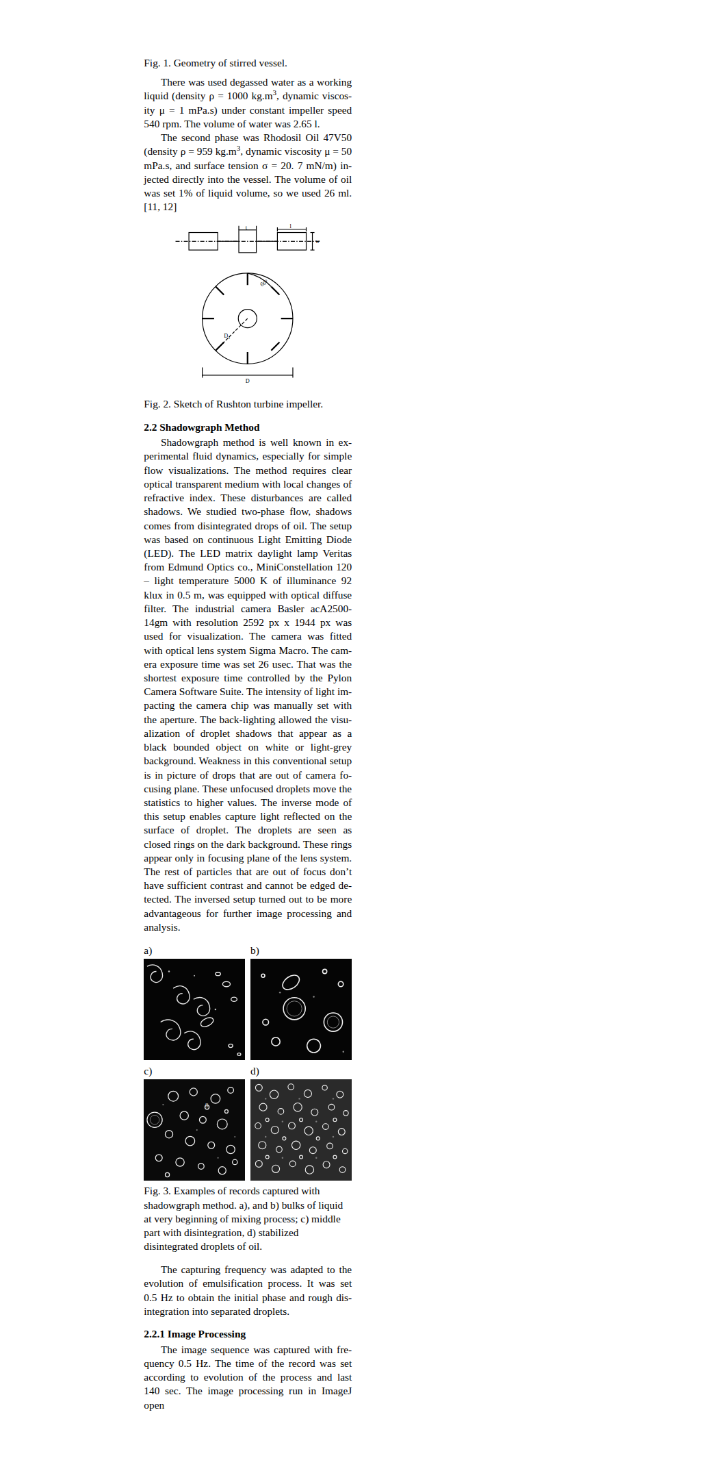Fig. 1. Geometry of stirred vessel.
There was used degassed water as a working liquid (density ρ = 1000 kg.m3, dynamic viscosity μ = 1 mPa.s) under constant impeller speed 540 rpm. The volume of water was 2.65 l.
The second phase was Rhodosil Oil 47V50 (density ρ = 959 kg.m3, dynamic viscosity μ = 50 mPa.s, and surface tension σ = 20. 7 mN/m) injected directly into the vessel. The volume of oil was set 1% of liquid volume, so we used 26 ml. [11, 12]
l t w 60° D1 D
Fig. 2. Sketch of Rushton turbine impeller.
2.2 Shadowgraph Method
Shadowgraph method is well known in experimental fluid dynamics, especially for simple flow visualizations. The method requires clear optical transparent medium with local changes of refractive index. These disturbances are called shadows. We studied two-phase flow, shadows comes from disintegrated drops of oil. The setup was based on continuous Light Emitting Diode (LED). The LED matrix daylight lamp Veritas from Edmund Optics co., MiniConstellation 120 – light temperature 5000 K of illuminance 92 klux in 0.5 m, was equipped with optical diffuse filter. The industrial camera Basler acA2500-14gm with resolution 2592 px x 1944 px was used for visualization. The camera was fitted with optical lens system Sigma Macro. The camera exposure time was set 26 usec. That was the shortest exposure time controlled by the Pylon Camera Software Suite. The intensity of light impacting the camera chip was manually set with the aperture. The back-lighting allowed the visualization of droplet shadows that appear as a black bounded object on white or light-grey background. Weakness in this conventional setup is in picture of drops that are out of camera focusing plane. These unfocused droplets move the statistics to higher values. The inverse mode of this setup enables capture light reflected on the surface of droplet. The droplets are seen as closed rings on the dark background. These rings appear only in focusing plane of the lens system. The rest of particles that are out of focus don’t have sufficient contrast and cannot be edged detected. The inversed setup turned out to be more advantageous for further image processing and analysis.
a)
b)
c) 8
d)
Fig. 3. Examples of records captured with shadowgraph method. a), and b) bulks of liquid at very beginning of mixing process; c) middle part with disintegration, d) stabilized disintegrated droplets of oil.
The capturing frequency was adapted to the evolution of emulsification process. It was set 0.5 Hz to obtain the initial phase and rough disintegration into separated droplets.
2.2.1 Image Processing
The image sequence was captured with frequency 0.5 Hz. The time of the record was set according to evolution of the process and last 140 sec. The image processing run in ImageJ open